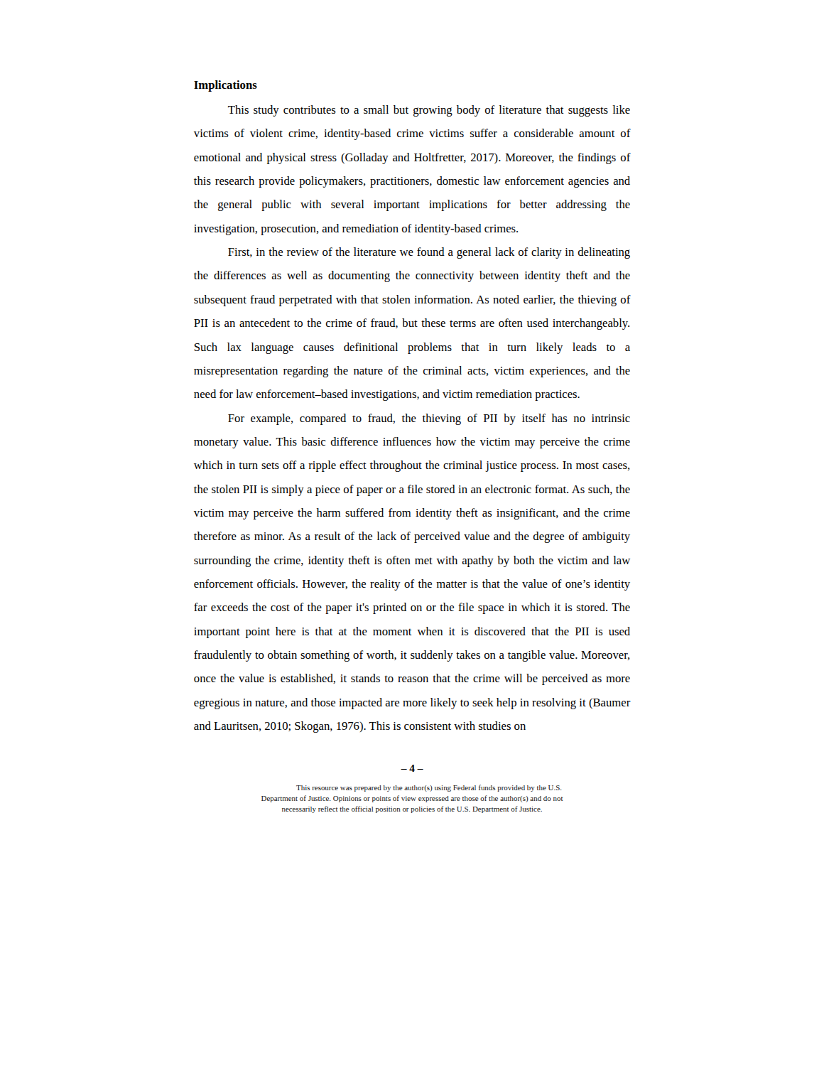Implications
This study contributes to a small but growing body of literature that suggests like victims of violent crime, identity-based crime victims suffer a considerable amount of emotional and physical stress (Golladay and Holtfretter, 2017). Moreover, the findings of this research provide policymakers, practitioners, domestic law enforcement agencies and the general public with several important implications for better addressing the investigation, prosecution, and remediation of identity-based crimes.
First, in the review of the literature we found a general lack of clarity in delineating the differences as well as documenting the connectivity between identity theft and the subsequent fraud perpetrated with that stolen information. As noted earlier, the thieving of PII is an antecedent to the crime of fraud, but these terms are often used interchangeably. Such lax language causes definitional problems that in turn likely leads to a misrepresentation regarding the nature of the criminal acts, victim experiences, and the need for law enforcement–based investigations, and victim remediation practices.
For example, compared to fraud, the thieving of PII by itself has no intrinsic monetary value. This basic difference influences how the victim may perceive the crime which in turn sets off a ripple effect throughout the criminal justice process. In most cases, the stolen PII is simply a piece of paper or a file stored in an electronic format. As such, the victim may perceive the harm suffered from identity theft as insignificant, and the crime therefore as minor. As a result of the lack of perceived value and the degree of ambiguity surrounding the crime, identity theft is often met with apathy by both the victim and law enforcement officials. However, the reality of the matter is that the value of one’s identity far exceeds the cost of the paper it's printed on or the file space in which it is stored. The important point here is that at the moment when it is discovered that the PII is used fraudulently to obtain something of worth, it suddenly takes on a tangible value. Moreover, once the value is established, it stands to reason that the crime will be perceived as more egregious in nature, and those impacted are more likely to seek help in resolving it (Baumer and Lauritsen, 2010; Skogan, 1976). This is consistent with studies on
– 4 –
This resource was prepared by the author(s) using Federal funds provided by the U.S.
Department of Justice. Opinions or points of view expressed are those of the author(s) and do not
necessarily reflect the official position or policies of the U.S. Department of Justice.